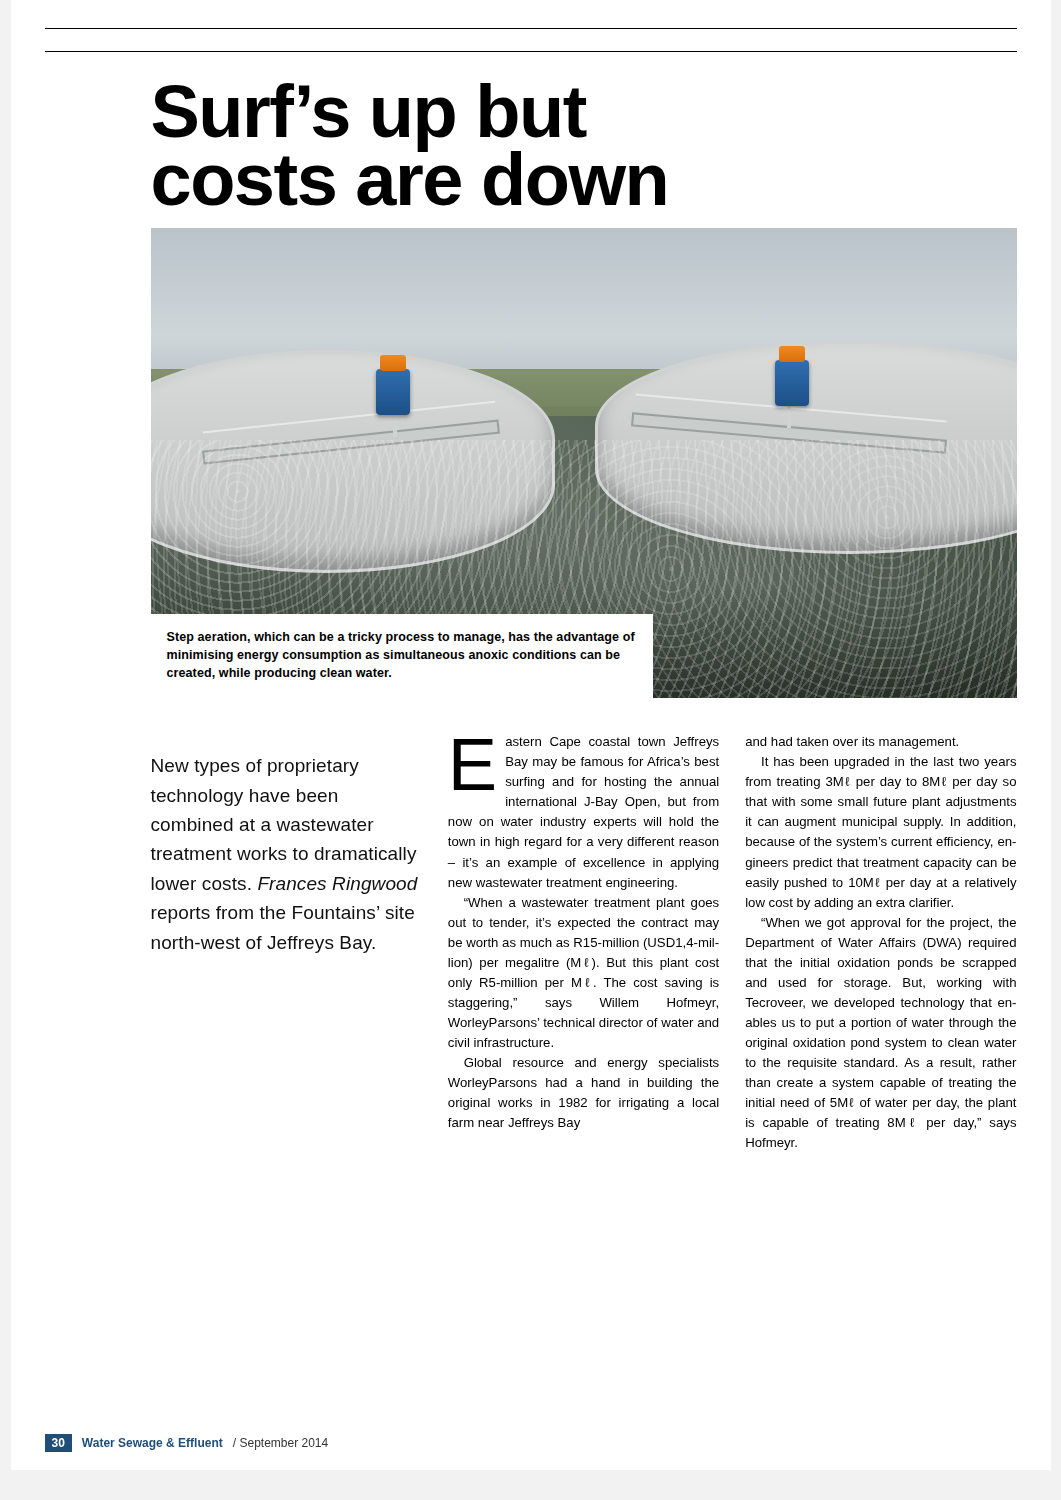Surf’s up but
costs are down
Step aeration, which can be a tricky process to manage, has the advantage of minimising energy consumption as simultaneous anoxic conditions can be created, while producing clean water.
New types of proprietary technology have been combined at a wastewater treatment works to dramatically lower costs. Frances Ringwood reports from the Fountains’ site north-west of Jeffreys Bay.
Eastern Cape coastal town Jeffreys Bay may be famous for Africa’s best surfing and for hosting the annual international J-Bay Open, but from now on water industry experts will hold the town in high regard for a very different reason – it’s an example of excellence in applying new wastewater treatment engineering.
“When a wastewater treatment plant goes out to tender, it’s expected the contract may be worth as much as R15-million (USD1,4-million) per megalitre (Mℓ). But this plant cost only R5-million per Mℓ. The cost saving is staggering,” says Willem Hofmeyr, WorleyParsons’ technical director of water and civil infrastructure.
Global resource and energy specialists WorleyParsons had a hand in building the original works in 1982 for irrigating a local farm near Jeffreys Bay
and had taken over its management.
It has been upgraded in the last two years from treating 3Mℓ per day to 8Mℓ per day so that with some small future plant adjustments it can augment municipal supply. In addition, because of the system’s current efficiency, engineers predict that treatment capacity can be easily pushed to 10Mℓ per day at a relatively low cost by adding an extra clarifier.
“When we got approval for the project, the Department of Water Affairs (DWA) required that the initial oxidation ponds be scrapped and used for storage. But, working with Tecroveer, we developed technology that enables us to put a portion of water through the original oxidation pond system to clean water to the requisite standard. As a result, rather than create a system capable of treating the initial need of 5Mℓ of water per day, the plant is capable of treating 8Mℓ per day,” says Hofmeyr.
30 Water Sewage & Effluent / September 2014